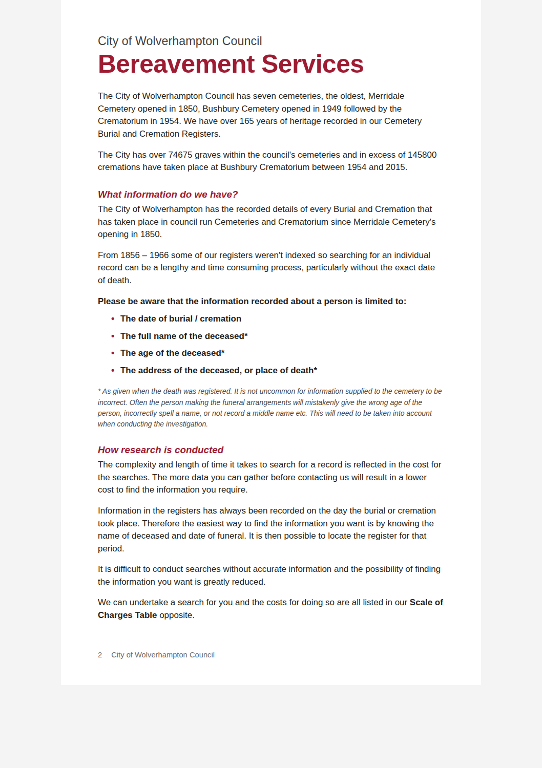City of Wolverhampton Council
Bereavement Services
The City of Wolverhampton Council has seven cemeteries, the oldest, Merridale Cemetery opened in 1850, Bushbury Cemetery opened in 1949 followed by the Crematorium in 1954. We have over 165 years of heritage recorded in our Cemetery Burial and Cremation Registers.
The City has over 74675 graves within the council's cemeteries and in excess of 145800 cremations have taken place at Bushbury Crematorium between 1954 and 2015.
What information do we have?
The City of Wolverhampton has the recorded details of every Burial and Cremation that has taken place in council run Cemeteries and Crematorium since Merridale Cemetery's opening in 1850.
From 1856 – 1966 some of our registers weren't indexed so searching for an individual record can be a lengthy and time consuming process, particularly without the exact date of death.
Please be aware that the information recorded about a person is limited to:
The date of burial / cremation
The full name of the deceased*
The age of the deceased*
The address of the deceased, or place of death*
* As given when the death was registered. It is not uncommon for information supplied to the cemetery to be incorrect. Often the person making the funeral arrangements will mistakenly give the wrong age of the person, incorrectly spell a name, or not record a middle name etc. This will need to be taken into account when conducting the investigation.
How research is conducted
The complexity and length of time it takes to search for a record is reflected in the cost for the searches. The more data you can gather before contacting us will result in a lower cost to find the information you require.
Information in the registers has always been recorded on the day the burial or cremation took place. Therefore the easiest way to find the information you want is by knowing the name of deceased and date of funeral. It is then possible to locate the register for that period.
It is difficult to conduct searches without accurate information and the possibility of finding the information you want is greatly reduced.
We can undertake a search for you and the costs for doing so are all listed in our Scale of Charges Table opposite.
2 City of Wolverhampton Council